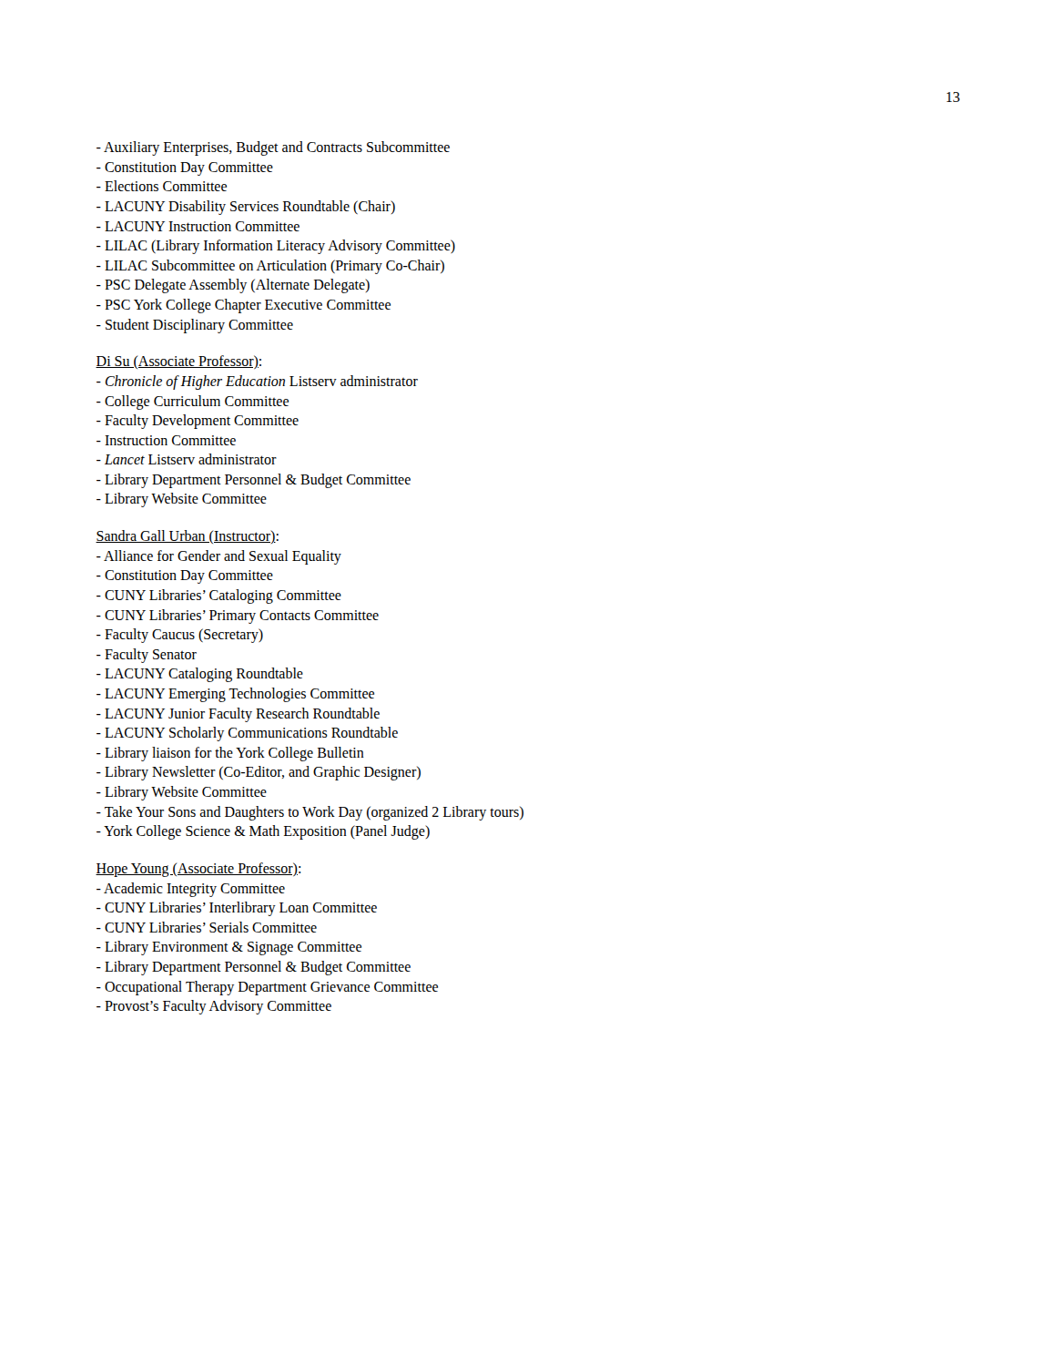13
Auxiliary Enterprises, Budget and Contracts Subcommittee
Constitution Day Committee
Elections Committee
LACUNY Disability Services Roundtable (Chair)
LACUNY Instruction Committee
LILAC (Library Information Literacy Advisory Committee)
LILAC Subcommittee on Articulation (Primary Co-Chair)
PSC Delegate Assembly (Alternate Delegate)
PSC York College Chapter Executive Committee
Student Disciplinary Committee
Di Su (Associate Professor):
Chronicle of Higher Education Listserv administrator
College Curriculum Committee
Faculty Development Committee
Instruction Committee
Lancet Listserv administrator
Library Department Personnel & Budget Committee
Library Website Committee
Sandra Gall Urban (Instructor):
Alliance for Gender and Sexual Equality
Constitution Day Committee
CUNY Libraries’ Cataloging Committee
CUNY Libraries’ Primary Contacts Committee
Faculty Caucus (Secretary)
Faculty Senator
LACUNY Cataloging Roundtable
LACUNY Emerging Technologies Committee
LACUNY Junior Faculty Research Roundtable
LACUNY Scholarly Communications Roundtable
Library liaison for the York College Bulletin
Library Newsletter (Co-Editor, and Graphic Designer)
Library Website Committee
Take Your Sons and Daughters to Work Day (organized 2 Library tours)
York College Science & Math Exposition (Panel Judge)
Hope Young (Associate Professor):
Academic Integrity Committee
CUNY Libraries’ Interlibrary Loan Committee
CUNY Libraries’ Serials Committee
Library Environment & Signage Committee
Library Department Personnel & Budget Committee
Occupational Therapy Department Grievance Committee
Provost’s Faculty Advisory Committee